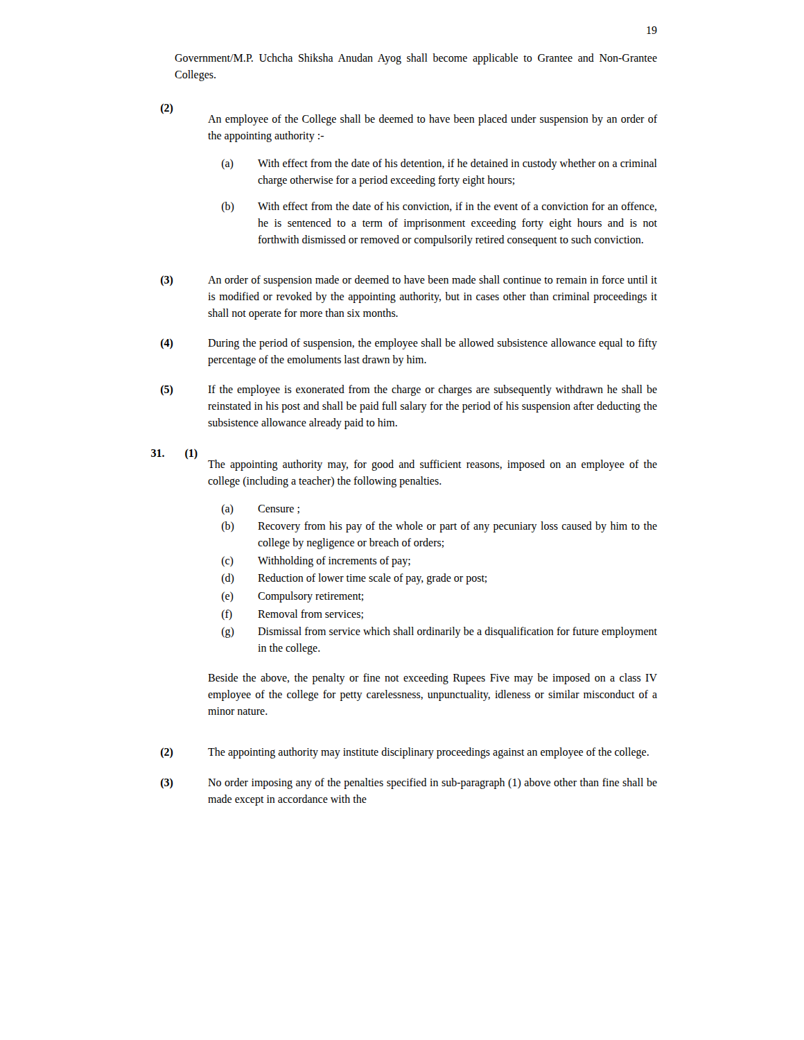19
Government/M.P. Uchcha Shiksha Anudan Ayog shall become applicable to Grantee and Non-Grantee Colleges.
(2)
An employee of the College shall be deemed to have been placed under suspension by an order of the appointing authority :-
(a)
With effect from the date of his detention, if he detained in custody whether on a criminal charge otherwise for a period exceeding forty eight hours;
(b)
With effect from the date of his conviction, if in the event of a conviction for an offence, he is sentenced to a term of imprisonment exceeding forty eight hours and is not forthwith dismissed or removed or compulsorily retired consequent to such conviction.
(3)
An order of suspension made or deemed to have been made shall continue to remain in force until it is modified or revoked by the appointing authority, but in cases other than criminal proceedings it shall not operate for more than six months.
(4)
During the period of suspension, the employee shall be allowed subsistence allowance equal to fifty percentage of the emoluments last drawn by him.
(5)
If the employee is exonerated from the charge or charges are subsequently withdrawn he shall be reinstated in his post and shall be paid full salary for the period of his suspension after deducting the subsistence allowance already paid to him.
31.
(1)
The appointing authority may, for good and sufficient reasons, imposed on an employee of the college (including a teacher) the following penalties.
(a)
Censure ;
(b)
Recovery from his pay of the whole or part of any pecuniary loss caused by him to the college by negligence or breach of orders;
(c)
Withholding of increments of pay;
(d)
Reduction of lower time scale of pay, grade or post;
(e)
Compulsory retirement;
(f)
Removal from services;
(g)
Dismissal from service which shall ordinarily be a disqualification for future employment in the college.
Beside the above, the penalty or fine not exceeding Rupees Five may be imposed on a class IV employee of the college for petty carelessness, unpunctuality, idleness or similar misconduct of a minor nature.
(2)
The appointing authority may institute disciplinary proceedings against an employee of the college.
(3)
No order imposing any of the penalties specified in sub-paragraph (1) above other than fine shall be made except in accordance with the